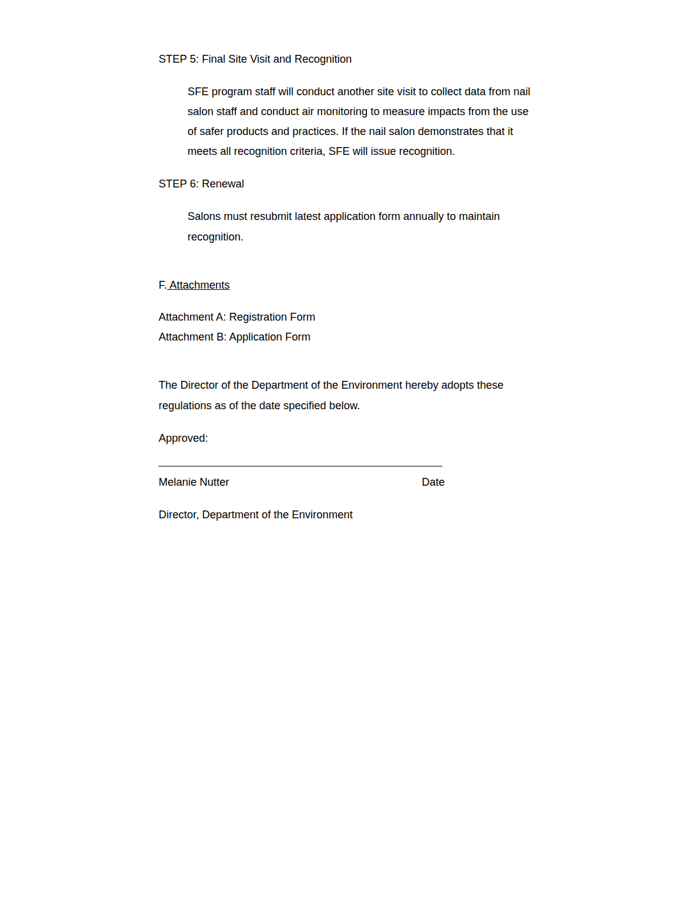STEP 5: Final Site Visit and Recognition
SFE program staff will conduct another site visit to collect data from nail salon staff and conduct air monitoring to measure impacts from the use of safer products and practices. If the nail salon demonstrates that it meets all recognition criteria, SFE will issue recognition.
STEP 6: Renewal
Salons must resubmit latest application form annually to maintain recognition.
F. Attachments
Attachment A: Registration Form Attachment B: Application Form
The Director of the Department of the Environment hereby adopts these regulations as of the date specified below.
Approved:
Melanie Nutter
Date
Director, Department of the Environment